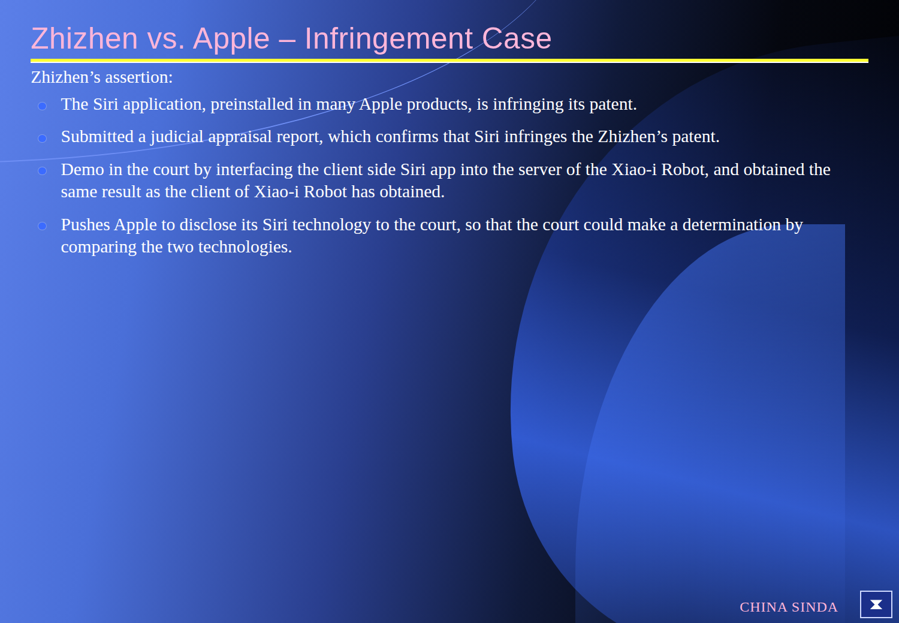Zhizhen vs. Apple – Infringement Case
Zhizhen’s assertion:
The Siri application, preinstalled in many Apple products, is infringing its patent.
Submitted a judicial appraisal report, which confirms that Siri infringes the Zhizhen’s patent.
Demo in the court by interfacing the client side Siri app into the server of the Xiao-i Robot, and obtained the same result as the client of Xiao-i Robot has obtained.
Pushes Apple to disclose its Siri technology to the court, so that the court could make a determination by comparing the two technologies.
CHINA SINDA